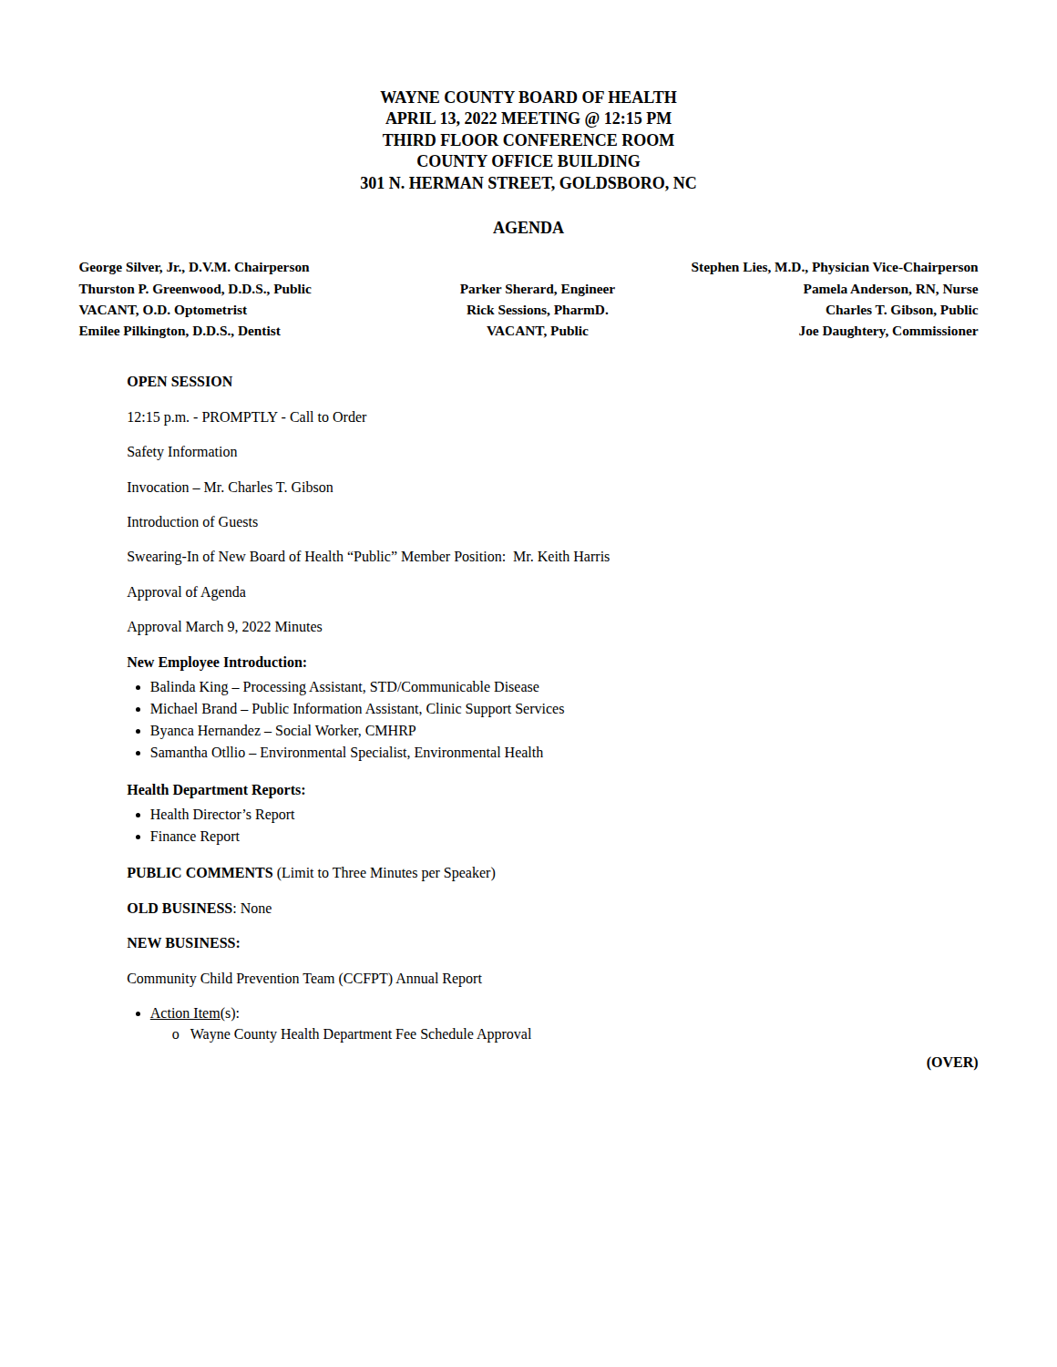WAYNE COUNTY BOARD OF HEALTH APRIL 13, 2022 MEETING @ 12:15 PM THIRD FLOOR CONFERENCE ROOM COUNTY OFFICE BUILDING 301 N. HERMAN STREET, GOLDSBORO, NC
AGENDA
| George Silver, Jr., D.V.M. Chairperson | | Stephen Lies, M.D., Physician Vice-Chairperson |
| Thurston P. Greenwood, D.D.S., Public | Parker Sherard, Engineer | Pamela Anderson, RN, Nurse |
| VACANT, O.D. Optometrist | Rick Sessions, PharmD. | Charles T. Gibson, Public |
| Emilee Pilkington, D.D.S., Dentist | VACANT, Public | Joe Daughtery, Commissioner |
OPEN SESSION
12:15 p.m. - PROMPTLY - Call to Order
Safety Information
Invocation – Mr. Charles T. Gibson
Introduction of Guests
Swearing-In of New Board of Health “Public” Member Position: Mr. Keith Harris
Approval of Agenda
Approval March 9, 2022 Minutes
New Employee Introduction:
Balinda King – Processing Assistant, STD/Communicable Disease
Michael Brand – Public Information Assistant, Clinic Support Services
Byanca Hernandez – Social Worker, CMHRP
Samantha Otllio – Environmental Specialist, Environmental Health
Health Department Reports:
Health Director’s Report
Finance Report
PUBLIC COMMENTS (Limit to Three Minutes per Speaker)
OLD BUSINESS: None
NEW BUSINESS:
Community Child Prevention Team (CCFPT) Annual Report
Action Item(s):
Wayne County Health Department Fee Schedule Approval
(OVER)